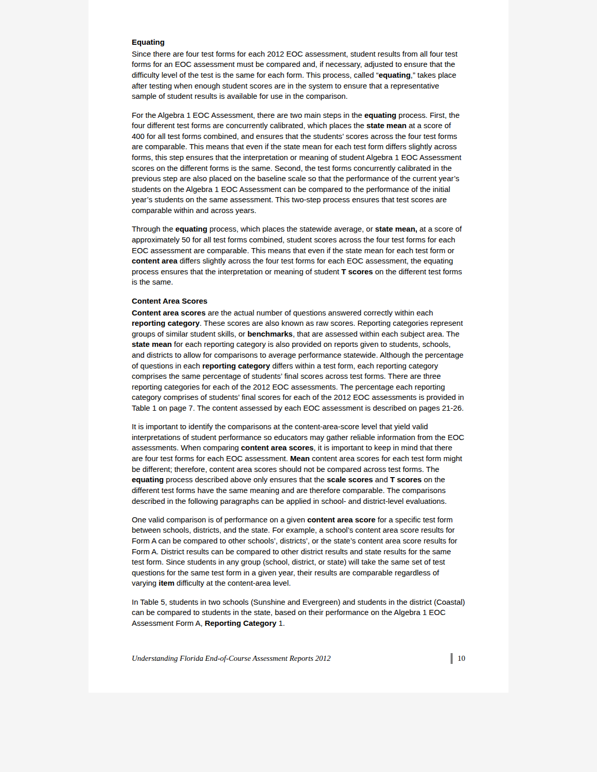Equating
Since there are four test forms for each 2012 EOC assessment, student results from all four test forms for an EOC assessment must be compared and, if necessary, adjusted to ensure that the difficulty level of the test is the same for each form. This process, called “equating,” takes place after testing when enough student scores are in the system to ensure that a representative sample of student results is available for use in the comparison.
For the Algebra 1 EOC Assessment, there are two main steps in the equating process. First, the four different test forms are concurrently calibrated, which places the state mean at a score of 400 for all test forms combined, and ensures that the students’ scores across the four test forms are comparable. This means that even if the state mean for each test form differs slightly across forms, this step ensures that the interpretation or meaning of student Algebra 1 EOC Assessment scores on the different forms is the same. Second, the test forms concurrently calibrated in the previous step are also placed on the baseline scale so that the performance of the current year’s students on the Algebra 1 EOC Assessment can be compared to the performance of the initial year’s students on the same assessment. This two-step process ensures that test scores are comparable within and across years.
Through the equating process, which places the statewide average, or state mean, at a score of approximately 50 for all test forms combined, student scores across the four test forms for each EOC assessment are comparable. This means that even if the state mean for each test form or content area differs slightly across the four test forms for each EOC assessment, the equating process ensures that the interpretation or meaning of student T scores on the different test forms is the same.
Content Area Scores
Content area scores are the actual number of questions answered correctly within each reporting category. These scores are also known as raw scores. Reporting categories represent groups of similar student skills, or benchmarks, that are assessed within each subject area. The state mean for each reporting category is also provided on reports given to students, schools, and districts to allow for comparisons to average performance statewide. Although the percentage of questions in each reporting category differs within a test form, each reporting category comprises the same percentage of students’ final scores across test forms. There are three reporting categories for each of the 2012 EOC assessments. The percentage each reporting category comprises of students’ final scores for each of the 2012 EOC assessments is provided in Table 1 on page 7. The content assessed by each EOC assessment is described on pages 21-26.
It is important to identify the comparisons at the content-area-score level that yield valid interpretations of student performance so educators may gather reliable information from the EOC assessments. When comparing content area scores, it is important to keep in mind that there are four test forms for each EOC assessment. Mean content area scores for each test form might be different; therefore, content area scores should not be compared across test forms. The equating process described above only ensures that the scale scores and T scores on the different test forms have the same meaning and are therefore comparable. The comparisons described in the following paragraphs can be applied in school- and district-level evaluations.
One valid comparison is of performance on a given content area score for a specific test form between schools, districts, and the state. For example, a school’s content area score results for Form A can be compared to other schools’, districts’, or the state’s content area score results for Form A. District results can be compared to other district results and state results for the same test form. Since students in any group (school, district, or state) will take the same set of test questions for the same test form in a given year, their results are comparable regardless of varying item difficulty at the content-area level.
In Table 5, students in two schools (Sunshine and Evergreen) and students in the district (Coastal) can be compared to students in the state, based on their performance on the Algebra 1 EOC Assessment Form A, Reporting Category 1.
Understanding Florida End-of-Course Assessment Reports 2012 10